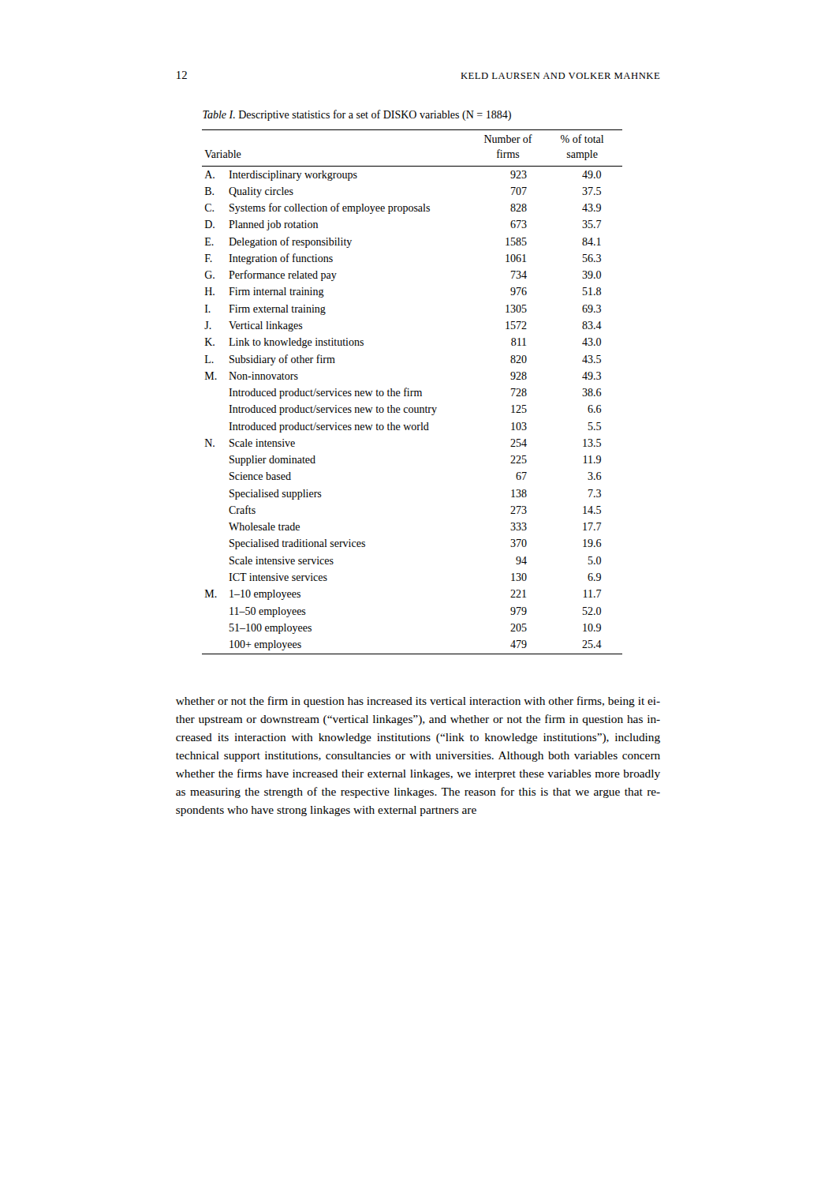12 Keld Laursen and Volker Mahnke
Table I. Descriptive statistics for a set of DISKO variables (N = 1884)
| Variable | Number of firms | % of total sample |
| --- | --- | --- |
| A. | Interdisciplinary workgroups | 923 | 49.0 |
| B. | Quality circles | 707 | 37.5 |
| C. | Systems for collection of employee proposals | 828 | 43.9 |
| D. | Planned job rotation | 673 | 35.7 |
| E. | Delegation of responsibility | 1585 | 84.1 |
| F. | Integration of functions | 1061 | 56.3 |
| G. | Performance related pay | 734 | 39.0 |
| H. | Firm internal training | 976 | 51.8 |
| I. | Firm external training | 1305 | 69.3 |
| J. | Vertical linkages | 1572 | 83.4 |
| K. | Link to knowledge institutions | 811 | 43.0 |
| L. | Subsidiary of other firm | 820 | 43.5 |
| M. | Non-innovators | 928 | 49.3 |
| | Introduced product/services new to the firm | 728 | 38.6 |
| | Introduced product/services new to the country | 125 | 6.6 |
| | Introduced product/services new to the world | 103 | 5.5 |
| N. | Scale intensive | 254 | 13.5 |
| | Supplier dominated | 225 | 11.9 |
| | Science based | 67 | 3.6 |
| | Specialised suppliers | 138 | 7.3 |
| | Crafts | 273 | 14.5 |
| | Wholesale trade | 333 | 17.7 |
| | Specialised traditional services | 370 | 19.6 |
| | Scale intensive services | 94 | 5.0 |
| | ICT intensive services | 130 | 6.9 |
| M. | 1–10 employees | 221 | 11.7 |
| | 11–50 employees | 979 | 52.0 |
| | 51–100 employees | 205 | 10.9 |
| | 100+ employees | 479 | 25.4 |
whether or not the firm in question has increased its vertical interaction with other firms, being it either upstream or downstream (“vertical linkages”), and whether or not the firm in question has increased its interaction with knowledge institutions (“link to knowledge institutions”), including technical support institutions, consultancies or with universities. Although both variables concern whether the firms have increased their external linkages, we interpret these variables more broadly as measuring the strength of the respective linkages. The reason for this is that we argue that respondents who have strong linkages with external partners are